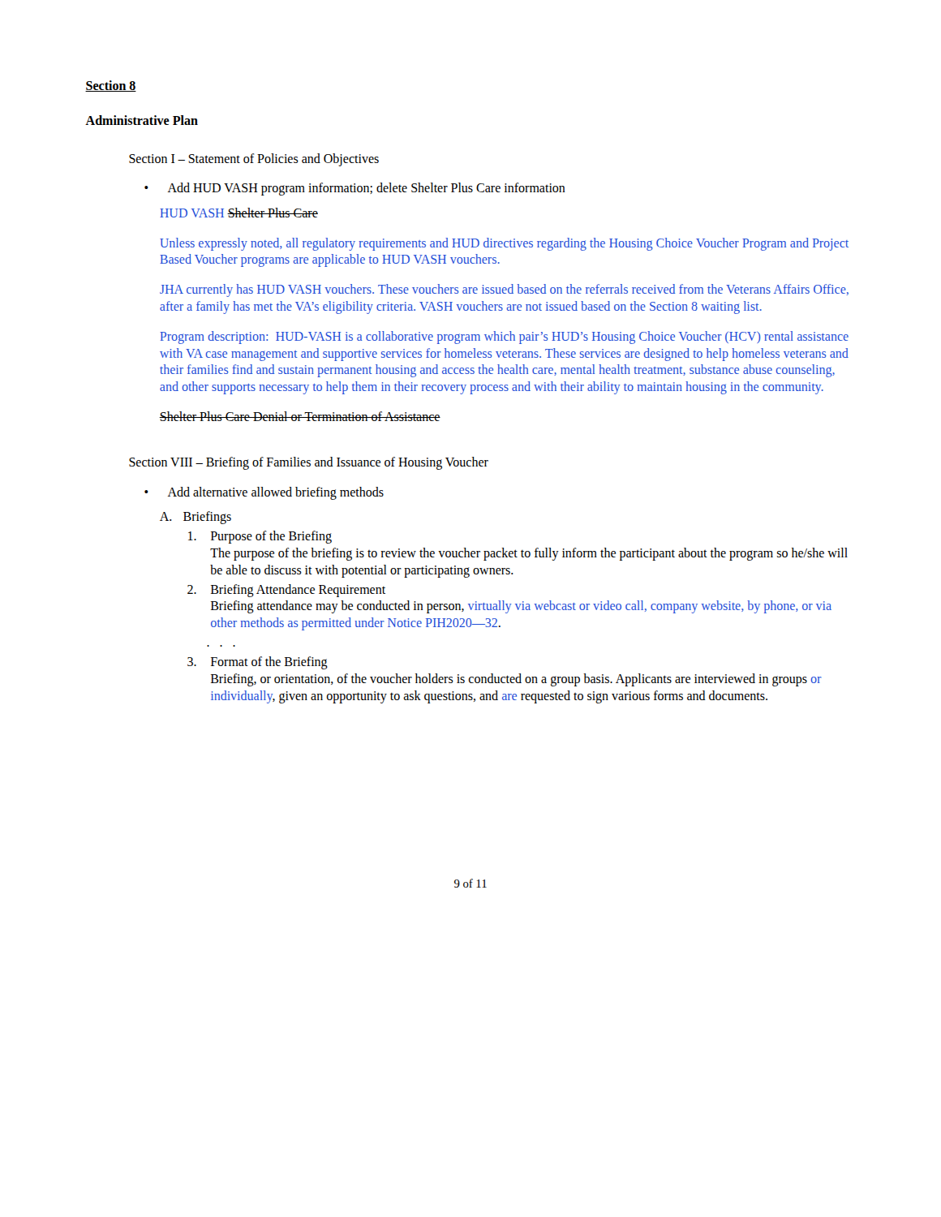Section 8
Administrative Plan
Section I – Statement of Policies and Objectives
• Add HUD VASH program information; delete Shelter Plus Care information
HUD VASH Shelter Plus Care
Unless expressly noted, all regulatory requirements and HUD directives regarding the Housing Choice Voucher Program and Project Based Voucher programs are applicable to HUD VASH vouchers.
JHA currently has HUD VASH vouchers. These vouchers are issued based on the referrals received from the Veterans Affairs Office, after a family has met the VA’s eligibility criteria. VASH vouchers are not issued based on the Section 8 waiting list.
Program description: HUD-VASH is a collaborative program which pair’s HUD’s Housing Choice Voucher (HCV) rental assistance with VA case management and supportive services for homeless veterans. These services are designed to help homeless veterans and their families find and sustain permanent housing and access the health care, mental health treatment, substance abuse counseling, and other supports necessary to help them in their recovery process and with their ability to maintain housing in the community.
Shelter Plus Care Denial or Termination of Assistance
Section VIII – Briefing of Families and Issuance of Housing Voucher
• Add alternative allowed briefing methods
A. Briefings
1. Purpose of the Briefing
The purpose of the briefing is to review the voucher packet to fully inform the participant about the program so he/she will be able to discuss it with potential or participating owners.
2. Briefing Attendance Requirement
Briefing attendance may be conducted in person, virtually via webcast or video call, company website, by phone, or via other methods as permitted under Notice PIH2020—32.
. . .
3. Format of the Briefing
Briefing, or orientation, of the voucher holders is conducted on a group basis. Applicants are interviewed in groups or individually, given an opportunity to ask questions, and are requested to sign various forms and documents.
9 of 11